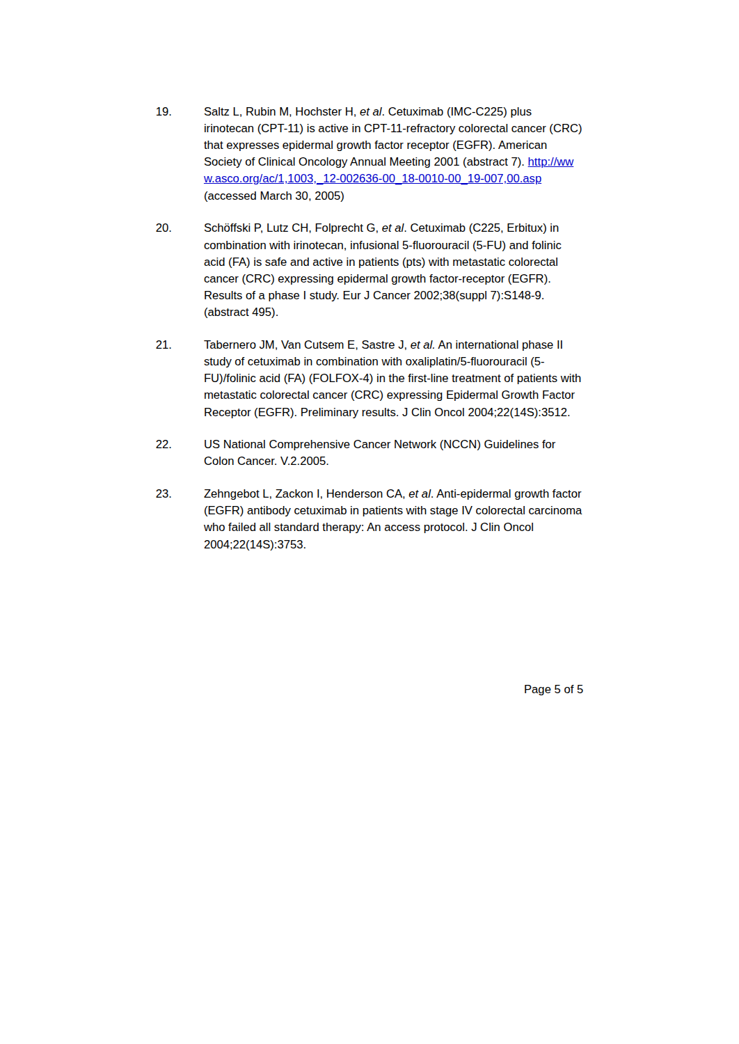19. Saltz L, Rubin M, Hochster H, et al. Cetuximab (IMC‑C225) plus irinotecan (CPT-11) is active in CPT-11-refractory colorectal cancer (CRC) that expresses epidermal growth factor receptor (EGFR). American Society of Clinical Oncology Annual Meeting 2001 (abstract 7). http://www.asco.org/ac/1,1003,_12-002636-00_18-0010-00_19-007,00.asp (accessed March 30, 2005)
20. Schöffski P, Lutz CH, Folprecht G, et al. Cetuximab (C225, Erbitux) in combination with irinotecan, infusional 5-fluorouracil (5-FU) and folinic acid (FA) is safe and active in patients (pts) with metastatic colorectal cancer (CRC) expressing epidermal growth factor-receptor (EGFR). Results of a phase I study. Eur J Cancer 2002;38(suppl 7):S148-9. (abstract 495).
21. Tabernero JM, Van Cutsem E, Sastre J, et al. An international phase II study of cetuximab in combination with oxaliplatin/5-fluorouracil (5-FU)/folinic acid (FA) (FOLFOX-4) in the first-line treatment of patients with metastatic colorectal cancer (CRC) expressing Epidermal Growth Factor Receptor (EGFR). Preliminary results. J Clin Oncol 2004;22(14S):3512.
22. US National Comprehensive Cancer Network (NCCN) Guidelines for Colon Cancer. V.2.2005.
23. Zehngebot L, Zackon I, Henderson CA, et al. Anti-epidermal growth factor (EGFR) antibody cetuximab in patients with stage IV colorectal carcinoma who failed all standard therapy: An access protocol. J Clin Oncol 2004;22(14S):3753.
Page 5 of 5